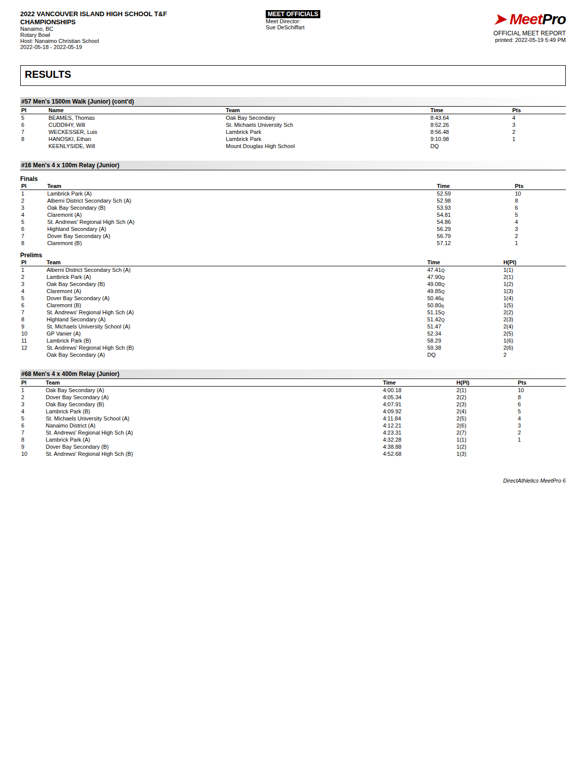2022 VANCOUVER ISLAND HIGH SCHOOL T&F
CHAMPIONSHIPS
Nanaimo, BC
Rotary Bowl
Host: Nanaimo Christian School
2022-05-18 - 2022-05-19
MEET OFFICIALS
Meet Director:
Sue DeSchiffart
➤ Meet Pro
OFFICIAL MEET REPORT
printed: 2022-05-19 5:49 PM
RESULTS
#57 Men's 1500m Walk (Junior) (cont'd)
| Pl | Name | Team | Time | Pts |
| --- | --- | --- | --- | --- |
| 5 | BEAMES, Thomas | Oak Bay Secondary | 8:43.64 | 4 |
| 6 | CUDDIHY, Will | St. Michaels University Sch | 8:52.26 | 3 |
| 7 | WECKESSER, Luis | Lambrick Park | 8:56.48 | 2 |
| 8 | HANOSKI, Ethan | Lambrick Park | 9:10.98 | 1 |
| | KEENLYSIDE, Will | Mount Douglas High School | DQ | |
#16 Men's 4 x 100m Relay (Junior)
Finals
| Pl | Team | Time | Pts |
| --- | --- | --- | --- |
| 1 | Lambrick Park (A) | 52.59 | 10 |
| 2 | Alberni District Secondary Sch (A) | 52.98 | 8 |
| 3 | Oak Bay Secondary (B) | 53.93 | 6 |
| 4 | Claremont (A) | 54.81 | 5 |
| 5 | St. Andrews' Regional High Sch (A) | 54.86 | 4 |
| 6 | Highland Secondary (A) | 56.29 | 3 |
| 7 | Dover Bay Secondary (A) | 56.79 | 2 |
| 8 | Claremont (B) | 57.12 | 1 |
Prelims
| Pl | Team | Time | H(Pl) |
| --- | --- | --- | --- |
| 1 | Alberni District Secondary Sch (A) | 47.41 Q | 1(1) |
| 2 | Lambrick Park (A) | 47.90 Q | 2(1) |
| 3 | Oak Bay Secondary (B) | 49.08 Q | 1(2) |
| 4 | Claremont (A) | 49.85 Q | 1(3) |
| 5 | Dover Bay Secondary (A) | 50.46 q | 1(4) |
| 6 | Claremont (B) | 50.80 q | 1(5) |
| 7 | St. Andrews' Regional High Sch (A) | 51.15 Q | 2(2) |
| 8 | Highland Secondary (A) | 51.42 Q | 2(3) |
| 9 | St. Michaels University School (A) | 51.47 | 2(4) |
| 10 | GP Vanier (A) | 52.34 | 2(5) |
| 11 | Lambrick Park (B) | 58.29 | 1(6) |
| 12 | St. Andrews' Regional High Sch (B) | 59.38 | 2(6) |
| | Oak Bay Secondary (A) | DQ | 2 |
#68 Men's 4 x 400m Relay (Junior)
| Pl | Team | Time | H(Pl) | Pts |
| --- | --- | --- | --- | --- |
| 1 | Oak Bay Secondary (A) | 4:00.18 | 2(1) | 10 |
| 2 | Dover Bay Secondary (A) | 4:05.34 | 2(2) | 8 |
| 3 | Oak Bay Secondary (B) | 4:07.91 | 2(3) | 6 |
| 4 | Lambrick Park (B) | 4:09.92 | 2(4) | 5 |
| 5 | St. Michaels University School (A) | 4:11.84 | 2(5) | 4 |
| 6 | Nanaimo District (A) | 4:12.21 | 2(6) | 3 |
| 7 | St. Andrews' Regional High Sch (A) | 4:23.31 | 2(7) | 2 |
| 8 | Lambrick Park (A) | 4:32.28 | 1(1) | 1 |
| 9 | Dover Bay Secondary (B) | 4:38.88 | 1(2) | |
| 10 | St. Andrews' Regional High Sch (B) | 4:52.68 | 1(3) | |
DirectAthletics MeetPro 6